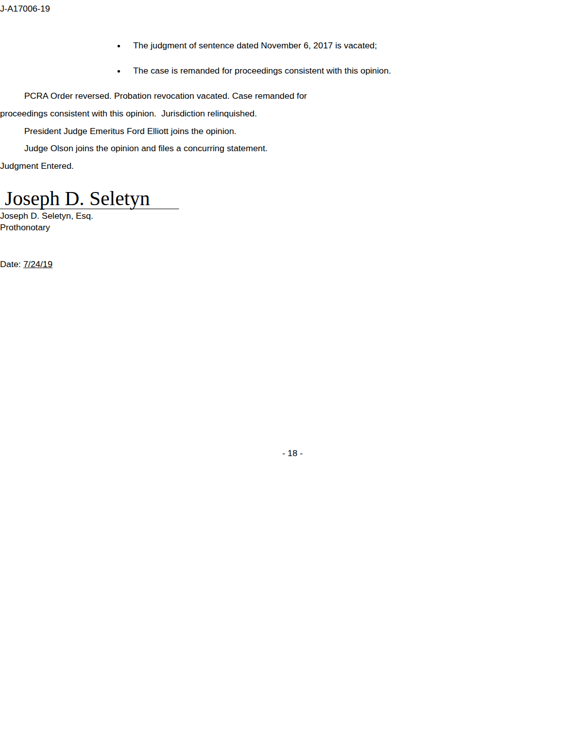J-A17006-19
The judgment of sentence dated November 6, 2017 is vacated;
The case is remanded for proceedings consistent with this opinion.
PCRA Order reversed. Probation revocation vacated. Case remanded for
proceedings consistent with this opinion. Jurisdiction relinquished.
President Judge Emeritus Ford Elliott joins the opinion.
Judge Olson joins the opinion and files a concurring statement.
Judgment Entered.
Joseph D. Seletyn
Joseph D. Seletyn, Esq.
Prothonotary
Date: 7/24/19
- 18 -